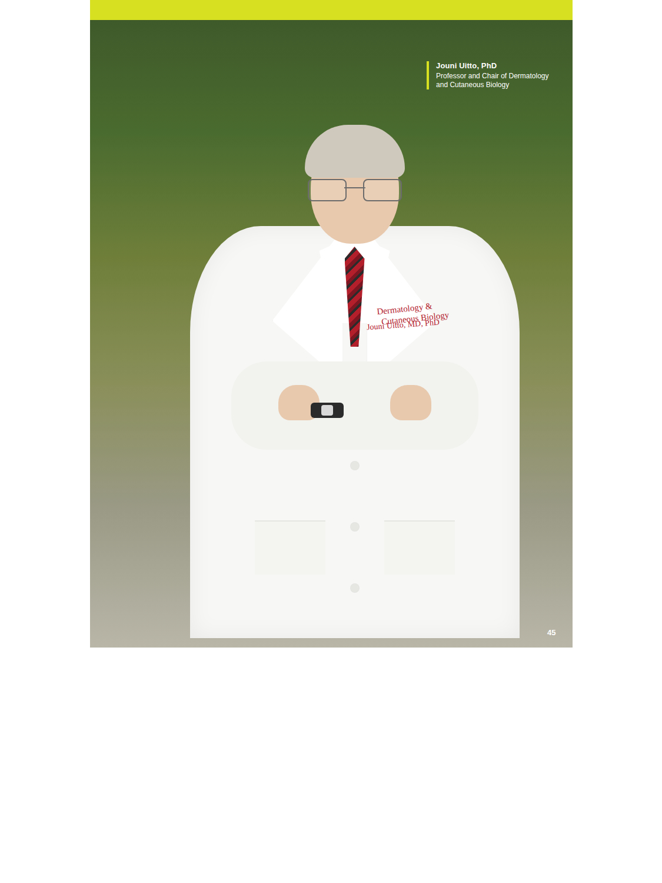Dermatology &
Cutaneous Biology
Jouni Uitto, MD, PhD
Jouni Uitto, PhD
Professor and Chair of Dermatology
and Cutaneous Biology
45